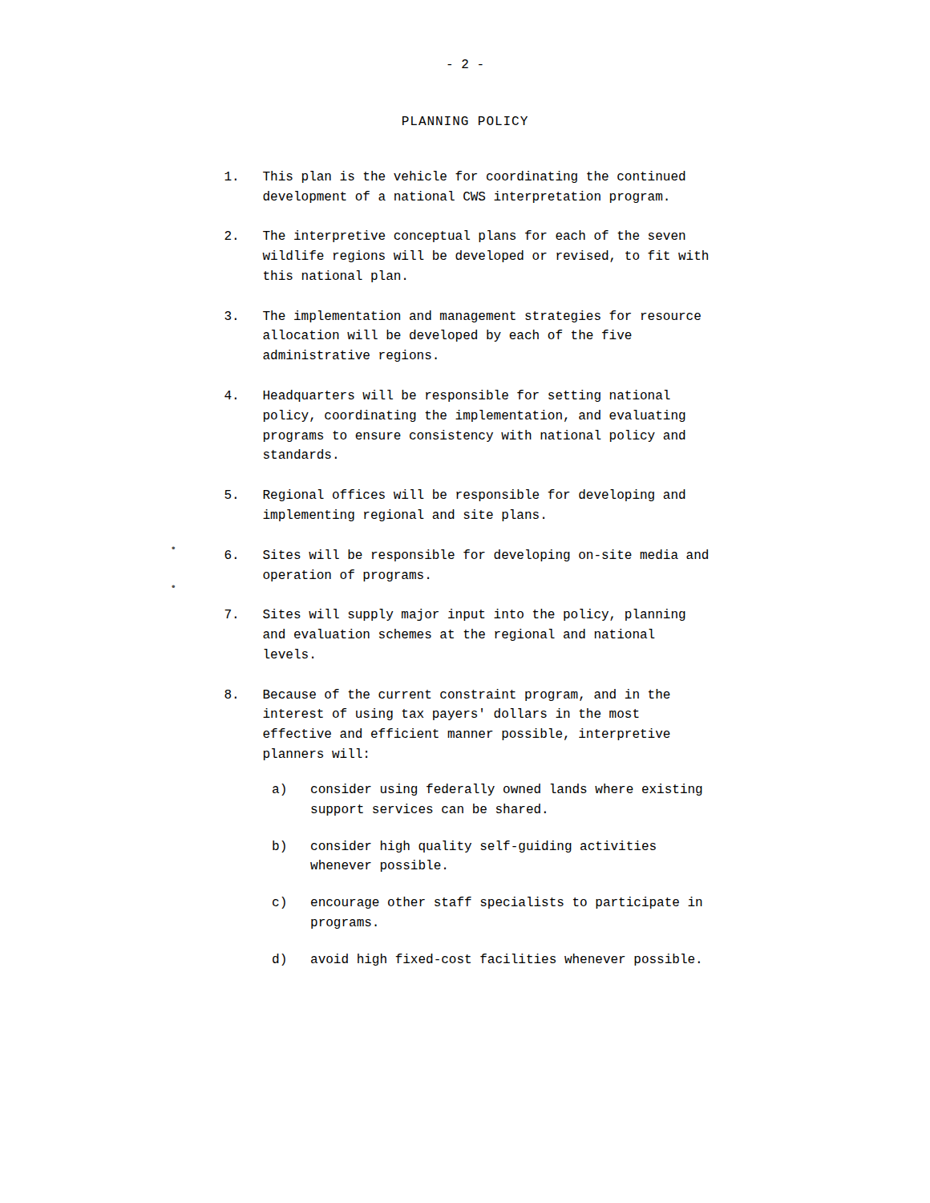- 2 -
PLANNING POLICY
1. This plan is the vehicle for coordinating the continued development of a national CWS interpretation program.
2. The interpretive conceptual plans for each of the seven wildlife regions will be developed or revised, to fit with this national plan.
3. The implementation and management strategies for resource allocation will be developed by each of the five administrative regions.
4. Headquarters will be responsible for setting national policy, coordinating the implementation, and evaluating programs to ensure consistency with national policy and standards.
5. Regional offices will be responsible for developing and implementing regional and site plans.
6. Sites will be responsible for developing on-site media and operation of programs.
7. Sites will supply major input into the policy, planning and evaluation schemes at the regional and national levels.
8. Because of the current constraint program, and in the interest of using tax payers' dollars in the most effective and efficient manner possible, interpretive planners will:
a) consider using federally owned lands where existing support services can be shared.
b) consider high quality self-guiding activities whenever possible.
c) encourage other staff specialists to participate in programs.
d) avoid high fixed-cost facilities whenever possible.
• •